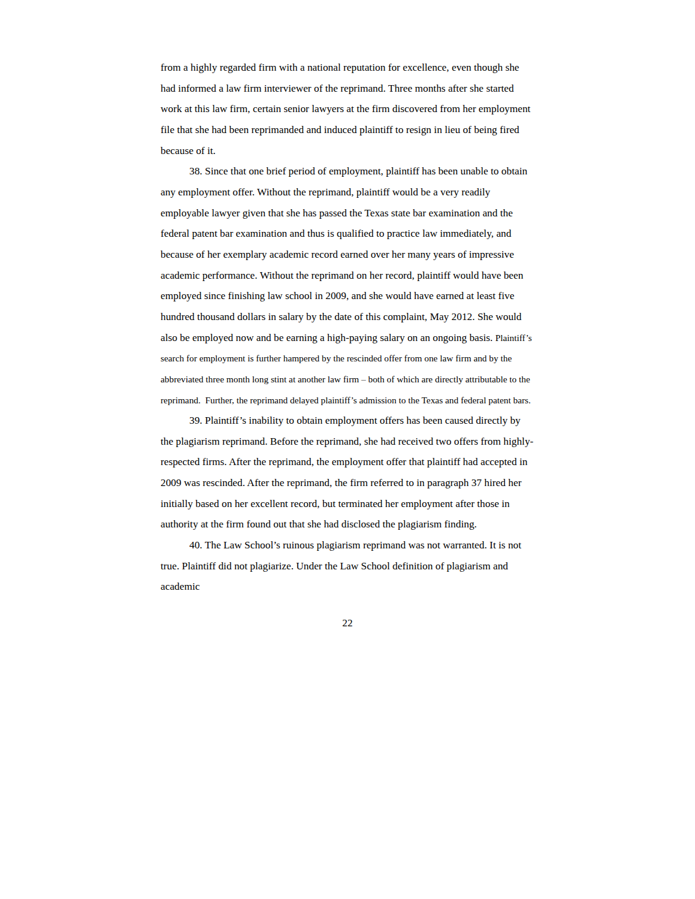from a highly regarded firm with a national reputation for excellence, even though she had informed a law firm interviewer of the reprimand. Three months after she started work at this law firm, certain senior lawyers at the firm discovered from her employment file that she had been reprimanded and induced plaintiff to resign in lieu of being fired because of it.
38. Since that one brief period of employment, plaintiff has been unable to obtain any employment offer. Without the reprimand, plaintiff would be a very readily employable lawyer given that she has passed the Texas state bar examination and the federal patent bar examination and thus is qualified to practice law immediately, and because of her exemplary academic record earned over her many years of impressive academic performance. Without the reprimand on her record, plaintiff would have been employed since finishing law school in 2009, and she would have earned at least five hundred thousand dollars in salary by the date of this complaint, May 2012. She would also be employed now and be earning a high-paying salary on an ongoing basis. Plaintiff’s search for employment is further hampered by the rescinded offer from one law firm and by the abbreviated three month long stint at another law firm – both of which are directly attributable to the reprimand. Further, the reprimand delayed plaintiff’s admission to the Texas and federal patent bars.
39. Plaintiff’s inability to obtain employment offers has been caused directly by the plagiarism reprimand. Before the reprimand, she had received two offers from highly-respected firms. After the reprimand, the employment offer that plaintiff had accepted in 2009 was rescinded. After the reprimand, the firm referred to in paragraph 37 hired her initially based on her excellent record, but terminated her employment after those in authority at the firm found out that she had disclosed the plagiarism finding.
40. The Law School’s ruinous plagiarism reprimand was not warranted. It is not true. Plaintiff did not plagiarize. Under the Law School definition of plagiarism and academic
22